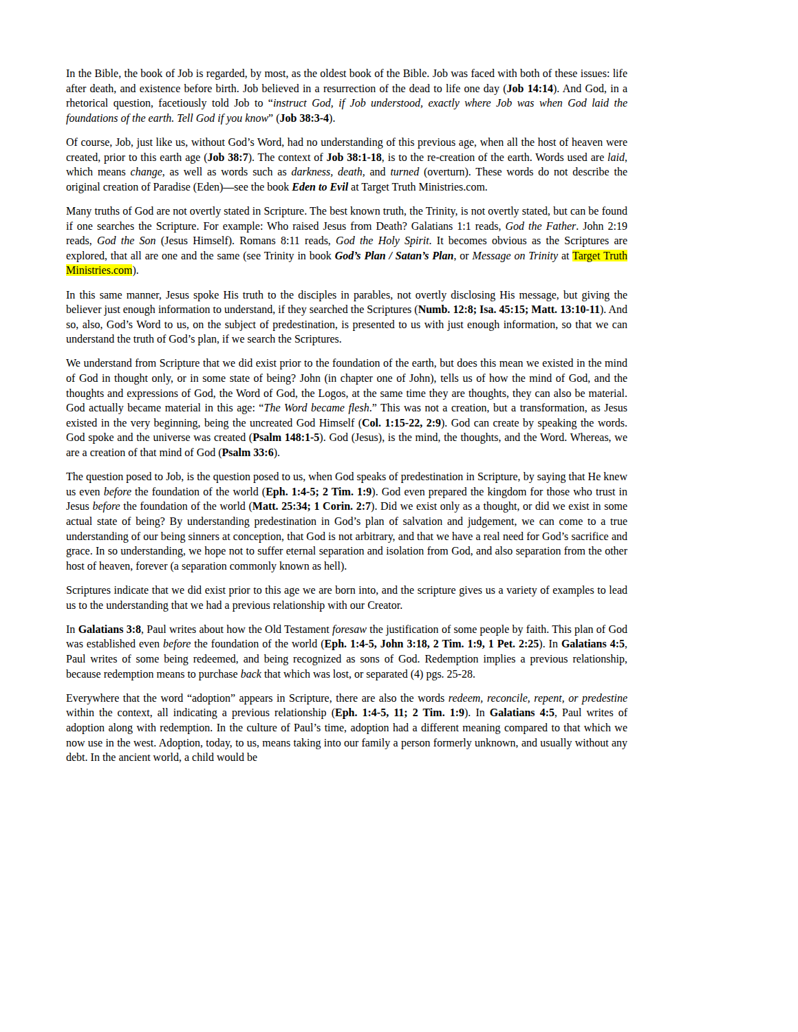In the Bible, the book of Job is regarded, by most, as the oldest book of the Bible. Job was faced with both of these issues: life after death, and existence before birth. Job believed in a resurrection of the dead to life one day (Job 14:14). And God, in a rhetorical question, facetiously told Job to “instruct God, if Job understood, exactly where Job was when God laid the foundations of the earth. Tell God if you know” (Job 38:3-4).
Of course, Job, just like us, without God’s Word, had no understanding of this previous age, when all the host of heaven were created, prior to this earth age (Job 38:7). The context of Job 38:1-18, is to the re-creation of the earth. Words used are laid, which means change, as well as words such as darkness, death, and turned (overturn). These words do not describe the original creation of Paradise (Eden)—see the book Eden to Evil at Target Truth Ministries.com.
Many truths of God are not overtly stated in Scripture. The best known truth, the Trinity, is not overtly stated, but can be found if one searches the Scripture. For example: Who raised Jesus from Death? Galatians 1:1 reads, God the Father. John 2:19 reads, God the Son (Jesus Himself). Romans 8:11 reads, God the Holy Spirit. It becomes obvious as the Scriptures are explored, that all are one and the same (see Trinity in book God’s Plan / Satan’s Plan, or Message on Trinity at Target Truth Ministries.com).
In this same manner, Jesus spoke His truth to the disciples in parables, not overtly disclosing His message, but giving the believer just enough information to understand, if they searched the Scriptures (Numb. 12:8; Isa. 45:15; Matt. 13:10-11). And so, also, God’s Word to us, on the subject of predestination, is presented to us with just enough information, so that we can understand the truth of God’s plan, if we search the Scriptures.
We understand from Scripture that we did exist prior to the foundation of the earth, but does this mean we existed in the mind of God in thought only, or in some state of being? John (in chapter one of John), tells us of how the mind of God, and the thoughts and expressions of God, the Word of God, the Logos, at the same time they are thoughts, they can also be material. God actually became material in this age: “The Word became flesh.” This was not a creation, but a transformation, as Jesus existed in the very beginning, being the uncreated God Himself (Col. 1:15-22, 2:9). God can create by speaking the words. God spoke and the universe was created (Psalm 148:1-5). God (Jesus), is the mind, the thoughts, and the Word. Whereas, we are a creation of that mind of God (Psalm 33:6).
The question posed to Job, is the question posed to us, when God speaks of predestination in Scripture, by saying that He knew us even before the foundation of the world (Eph. 1:4-5; 2 Tim. 1:9). God even prepared the kingdom for those who trust in Jesus before the foundation of the world (Matt. 25:34; 1 Corin. 2:7). Did we exist only as a thought, or did we exist in some actual state of being? By understanding predestination in God’s plan of salvation and judgement, we can come to a true understanding of our being sinners at conception, that God is not arbitrary, and that we have a real need for God’s sacrifice and grace. In so understanding, we hope not to suffer eternal separation and isolation from God, and also separation from the other host of heaven, forever (a separation commonly known as hell).
Scriptures indicate that we did exist prior to this age we are born into, and the scripture gives us a variety of examples to lead us to the understanding that we had a previous relationship with our Creator.
In Galatians 3:8, Paul writes about how the Old Testament foresaw the justification of some people by faith. This plan of God was established even before the foundation of the world (Eph. 1:4-5, John 3:18, 2 Tim. 1:9, 1 Pet. 2:25). In Galatians 4:5, Paul writes of some being redeemed, and being recognized as sons of God. Redemption implies a previous relationship, because redemption means to purchase back that which was lost, or separated (4) pgs. 25-28.
Everywhere that the word “adoption” appears in Scripture, there are also the words redeem, reconcile, repent, or predestine within the context, all indicating a previous relationship (Eph. 1:4-5, 11; 2 Tim. 1:9). In Galatians 4:5, Paul writes of adoption along with redemption. In the culture of Paul’s time, adoption had a different meaning compared to that which we now use in the west. Adoption, today, to us, means taking into our family a person formerly unknown, and usually without any debt. In the ancient world, a child would be